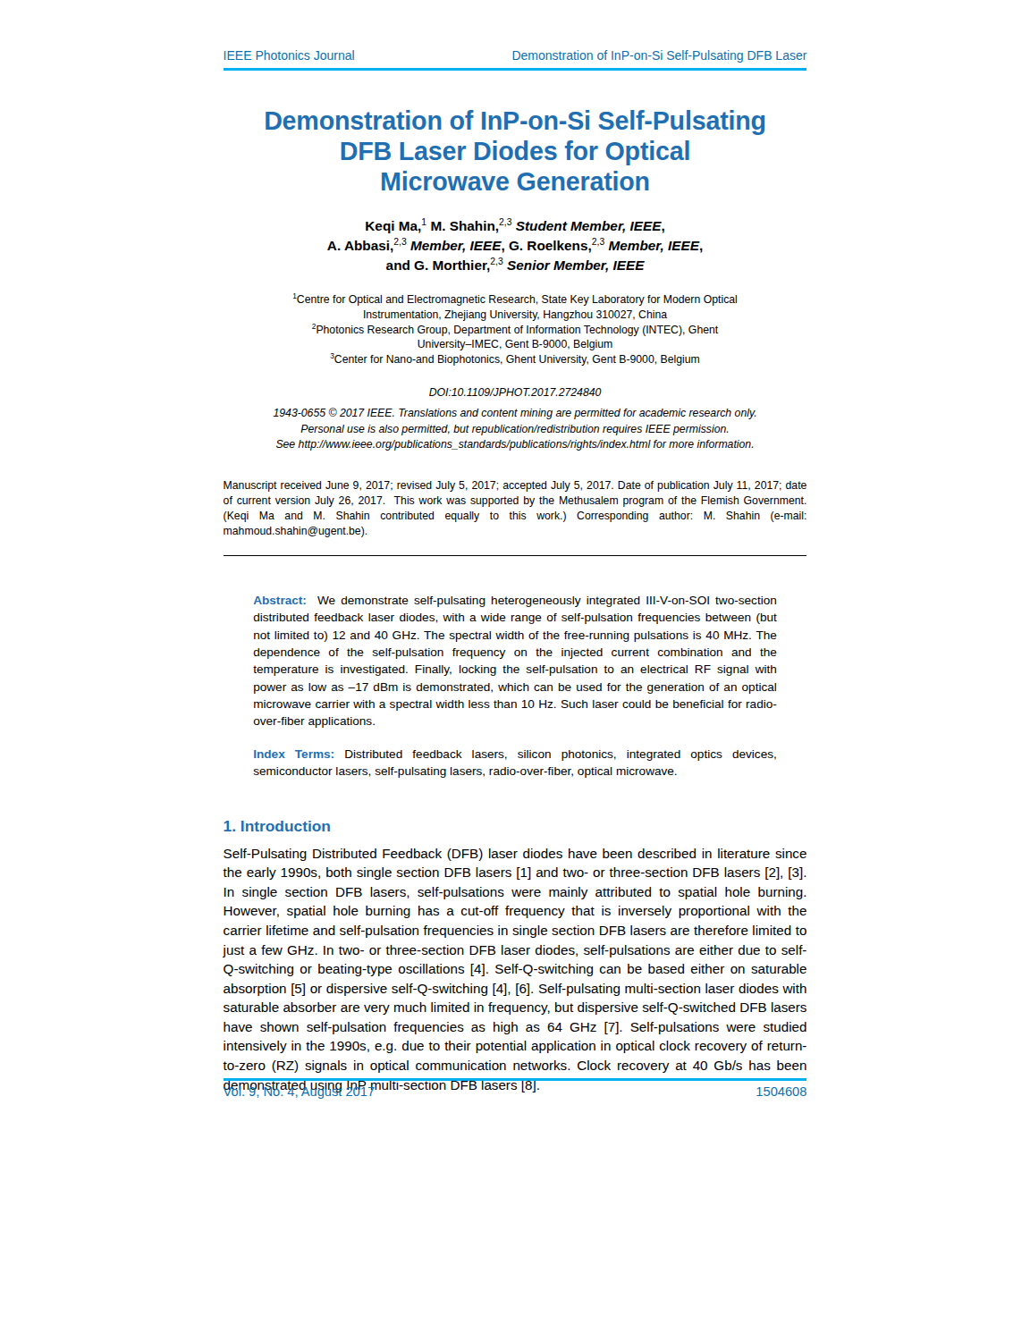IEEE Photonics Journal Demonstration of InP-on-Si Self-Pulsating DFB Laser
Demonstration of InP-on-Si Self-Pulsating
DFB Laser Diodes for Optical
Microwave Generation
Keqi Ma,1 M. Shahin,2,3 Student Member, IEEE,
A. Abbasi,2,3 Member, IEEE, G. Roelkens,2,3 Member, IEEE,
and G. Morthier,2,3 Senior Member, IEEE
1Centre for Optical and Electromagnetic Research, State Key Laboratory for Modern Optical
Instrumentation, Zhejiang University, Hangzhou 310027, China
2Photonics Research Group, Department of Information Technology (INTEC), Ghent
University–IMEC, Gent B-9000, Belgium
3Center for Nano-and Biophotonics, Ghent University, Gent B-9000, Belgium
DOI:10.1109/JPHOT.2017.2724840
1943-0655 © 2017 IEEE. Translations and content mining are permitted for academic research only.
Personal use is also permitted, but republication/redistribution requires IEEE permission.
See http://www.ieee.org/publications_standards/publications/rights/index.html for more information.
Manuscript received June 9, 2017; revised July 5, 2017; accepted July 5, 2017. Date of publication July 11, 2017; date of current version July 26, 2017. This work was supported by the Methusalem program of the Flemish Government. (Keqi Ma and M. Shahin contributed equally to this work.) Corresponding author: M. Shahin (e-mail: mahmoud.shahin@ugent.be).
Abstract: We demonstrate self-pulsating heterogeneously integrated III-V-on-SOI two-section distributed feedback laser diodes, with a wide range of self-pulsation frequencies between (but not limited to) 12 and 40 GHz. The spectral width of the free-running pulsations is 40 MHz. The dependence of the self-pulsation frequency on the injected current combination and the temperature is investigated. Finally, locking the self-pulsation to an electrical RF signal with power as low as –17 dBm is demonstrated, which can be used for the generation of an optical microwave carrier with a spectral width less than 10 Hz. Such laser could be beneficial for radio-over-fiber applications.
Index Terms: Distributed feedback lasers, silicon photonics, integrated optics devices, semiconductor lasers, self-pulsating lasers, radio-over-fiber, optical microwave.
1. Introduction
Self-Pulsating Distributed Feedback (DFB) laser diodes have been described in literature since the early 1990s, both single section DFB lasers [1] and two- or three-section DFB lasers [2], [3]. In single section DFB lasers, self-pulsations were mainly attributed to spatial hole burning. However, spatial hole burning has a cut-off frequency that is inversely proportional with the carrier lifetime and self-pulsation frequencies in single section DFB lasers are therefore limited to just a few GHz. In two- or three-section DFB laser diodes, self-pulsations are either due to self-Q-switching or beating-type oscillations [4]. Self-Q-switching can be based either on saturable absorption [5] or dispersive self-Q-switching [4], [6]. Self-pulsating multi-section laser diodes with saturable absorber are very much limited in frequency, but dispersive self-Q-switched DFB lasers have shown self-pulsation frequencies as high as 64 GHz [7]. Self-pulsations were studied intensively in the 1990s, e.g. due to their potential application in optical clock recovery of return-to-zero (RZ) signals in optical communication networks. Clock recovery at 40 Gb/s has been demonstrated using InP multi-section DFB lasers [8].
Vol. 9, No. 4, August 2017 1504608